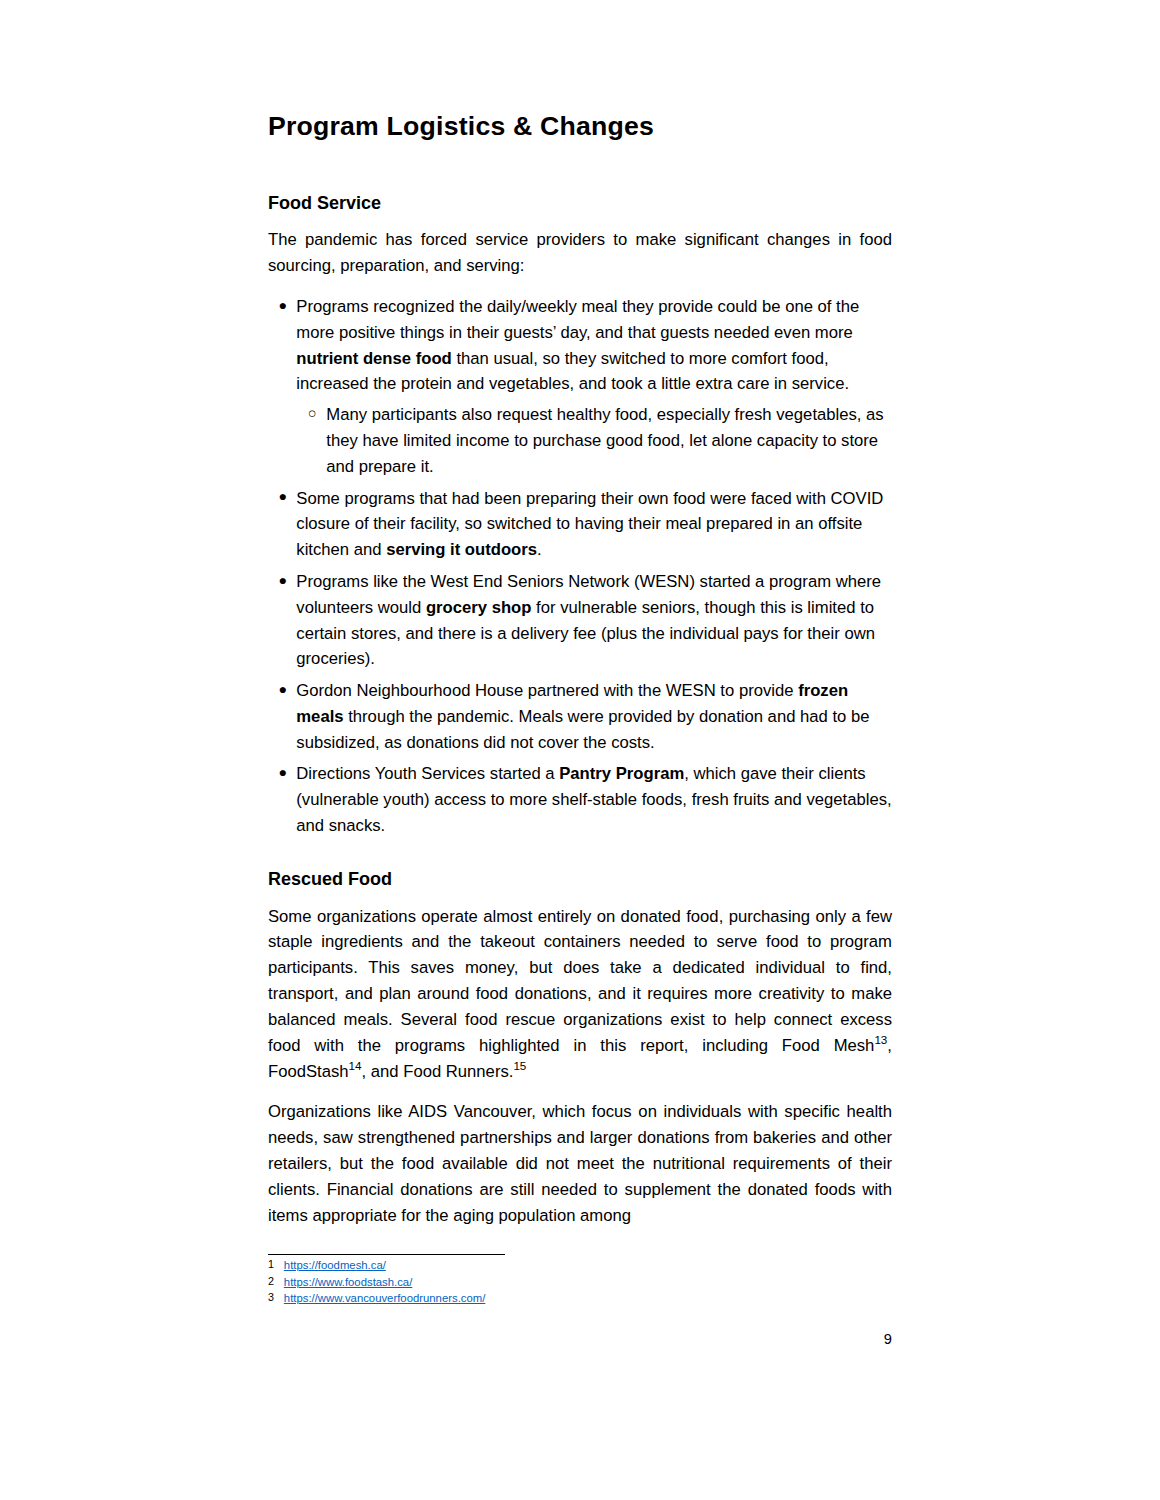Program Logistics & Changes
Food Service
The pandemic has forced service providers to make significant changes in food sourcing, preparation, and serving:
Programs recognized the daily/weekly meal they provide could be one of the more positive things in their guests’ day, and that guests needed even more nutrient dense food than usual, so they switched to more comfort food, increased the protein and vegetables, and took a little extra care in service.
Many participants also request healthy food, especially fresh vegetables, as they have limited income to purchase good food, let alone capacity to store and prepare it.
Some programs that had been preparing their own food were faced with COVID closure of their facility, so switched to having their meal prepared in an offsite kitchen and serving it outdoors.
Programs like the West End Seniors Network (WESN) started a program where volunteers would grocery shop for vulnerable seniors, though this is limited to certain stores, and there is a delivery fee (plus the individual pays for their own groceries).
Gordon Neighbourhood House partnered with the WESN to provide frozen meals through the pandemic. Meals were provided by donation and had to be subsidized, as donations did not cover the costs.
Directions Youth Services started a Pantry Program, which gave their clients (vulnerable youth) access to more shelf-stable foods, fresh fruits and vegetables, and snacks.
Rescued Food
Some organizations operate almost entirely on donated food, purchasing only a few staple ingredients and the takeout containers needed to serve food to program participants. This saves money, but does take a dedicated individual to find, transport, and plan around food donations, and it requires more creativity to make balanced meals. Several food rescue organizations exist to help connect excess food with the programs highlighted in this report, including Food Mesh13, FoodStash14, and Food Runners.15
Organizations like AIDS Vancouver, which focus on individuals with specific health needs, saw strengthened partnerships and larger donations from bakeries and other retailers, but the food available did not meet the nutritional requirements of their clients. Financial donations are still needed to supplement the donated foods with items appropriate for the aging population among
https://foodmesh.ca/
https://www.foodstash.ca/
https://www.vancouverfoodrunners.com/
9